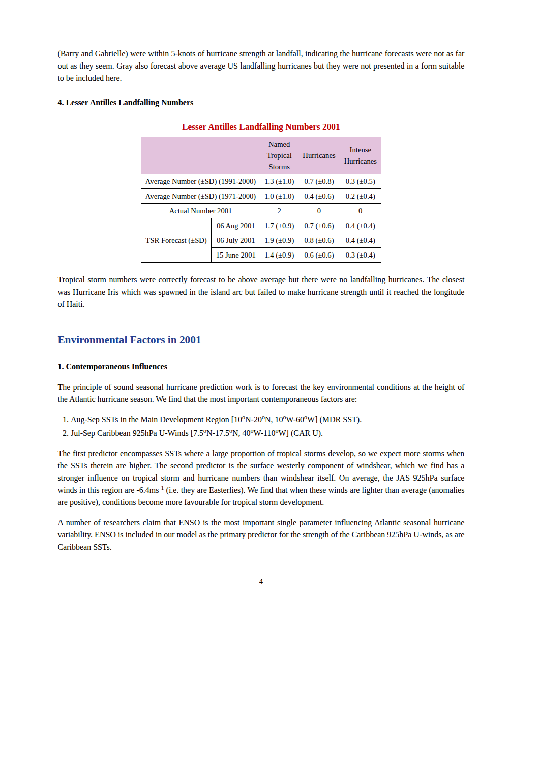(Barry and Gabrielle) were within 5-knots of hurricane strength at landfall, indicating the hurricane forecasts were not as far out as they seem. Gray also forecast above average US landfalling hurricanes but they were not presented in a form suitable to be included here.
4. Lesser Antilles Landfalling Numbers
Lesser Antilles Landfalling Numbers 2001
| | Named Tropical Storms | Hurricanes | Intense Hurricanes |
| --- | --- | --- | --- |
| Average Number (±SD) (1991-2000) | 1.3 (±1.0) | 0.7 (±0.8) | 0.3 (±0.5) |
| Average Number (±SD) (1971-2000) | 1.0 (±1.0) | 0.4 (±0.6) | 0.2 (±0.4) |
| Actual Number 2001 | 2 | 0 | 0 |
| TSR Forecast (±SD) | 06 Aug 2001 | 1.7 (±0.9) | 0.7 (±0.6) | 0.4 (±0.4) |
| 06 July 2001 | 1.9 (±0.9) | 0.8 (±0.6) | 0.4 (±0.4) |
| 15 June 2001 | 1.4 (±0.9) | 0.6 (±0.6) | 0.3 (±0.4) |
Tropical storm numbers were correctly forecast to be above average but there were no landfalling hurricanes. The closest was Hurricane Iris which was spawned in the island arc but failed to make hurricane strength until it reached the longitude of Haiti.
Environmental Factors in 2001
1. Contemporaneous Influences
The principle of sound seasonal hurricane prediction work is to forecast the key environmental conditions at the height of the Atlantic hurricane season. We find that the most important contemporaneous factors are:
Aug-Sep SSTs in the Main Development Region [10oN-20oN, 10oW-60oW] (MDR SST).
Jul-Sep Caribbean 925hPa U-Winds [7.5oN-17.5oN, 40oW-110oW] (CAR U).
The first predictor encompasses SSTs where a large proportion of tropical storms develop, so we expect more storms when the SSTs therein are higher. The second predictor is the surface westerly component of windshear, which we find has a stronger influence on tropical storm and hurricane numbers than windshear itself. On average, the JAS 925hPa surface winds in this region are -6.4ms-1 (i.e. they are Easterlies). We find that when these winds are lighter than average (anomalies are positive), conditions become more favourable for tropical storm development.
A number of researchers claim that ENSO is the most important single parameter influencing Atlantic seasonal hurricane variability. ENSO is included in our model as the primary predictor for the strength of the Caribbean 925hPa U-winds, as are Caribbean SSTs.
4